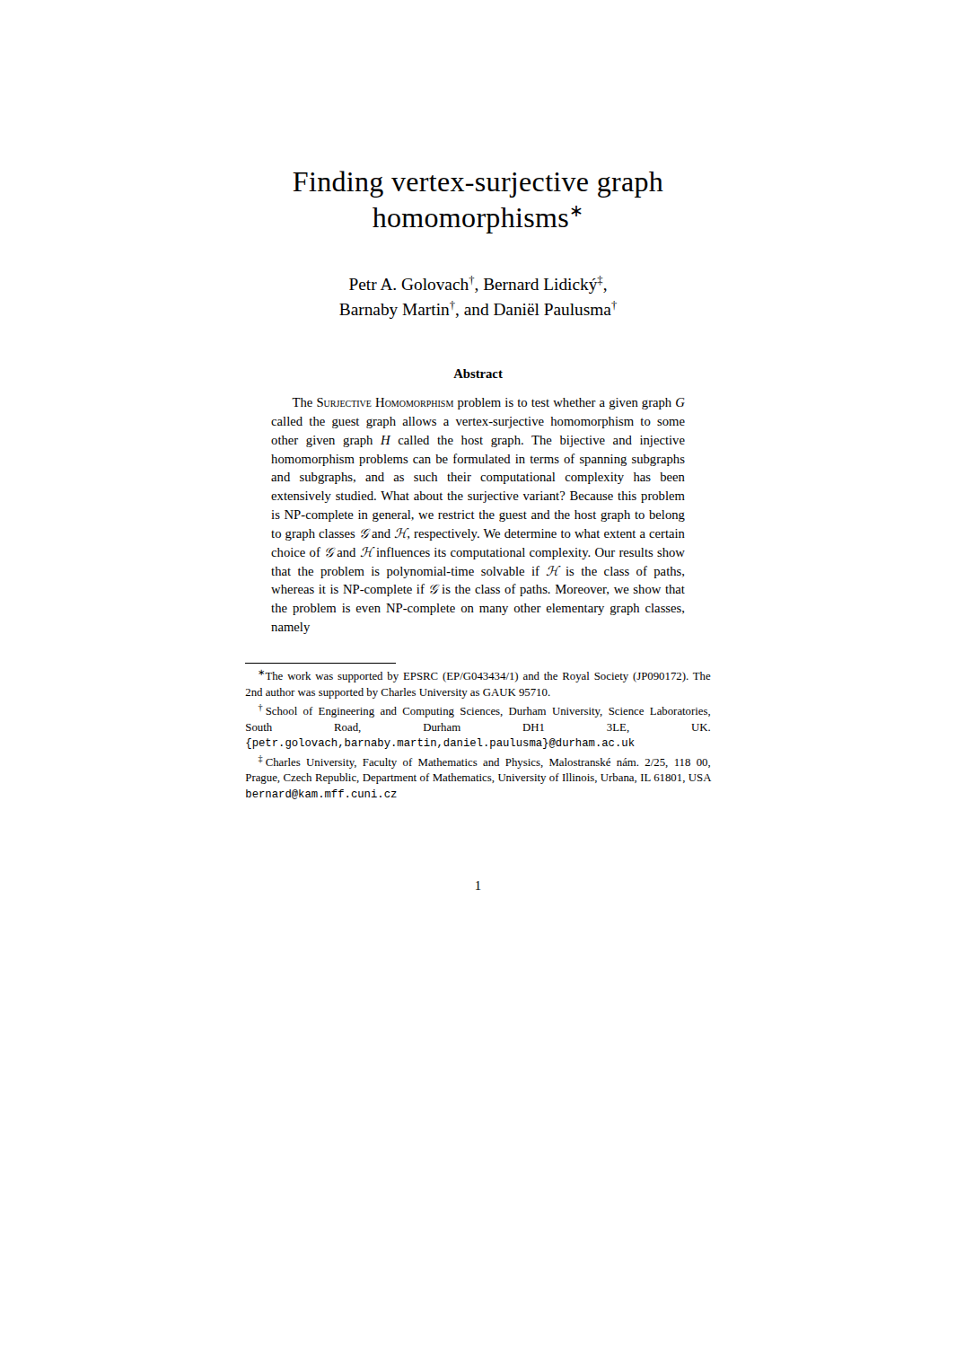Finding vertex-surjective graph
homomorphisms∗
Petr A. Golovach†, Bernard Lidický‡,
Barnaby Martin†, and Daniël Paulusma†
Abstract
The Surjective Homomorphism problem is to test whether a given graph G called the guest graph allows a vertex-surjective homomorphism to some other given graph H called the host graph. The bijective and injective homomorphism problems can be formulated in terms of spanning subgraphs and subgraphs, and as such their computational complexity has been extensively studied. What about the surjective variant? Because this problem is NP-complete in general, we restrict the guest and the host graph to belong to graph classes 𝒢 and ℋ, respectively. We determine to what extent a certain choice of 𝒢 and ℋ influences its computational complexity. Our results show that the problem is polynomial-time solvable if ℋ is the class of paths, whereas it is NP-complete if 𝒢 is the class of paths. Moreover, we show that the problem is even NP-complete on many other elementary graph classes, namely
∗The work was supported by EPSRC (EP/G043434/1) and the Royal Society (JP090172). The 2nd author was supported by Charles University as GAUK 95710.
†School of Engineering and Computing Sciences, Durham University, Science Laboratories, South Road, Durham DH1 3LE, UK. {petr.golovach,barnaby.martin,daniel.paulusma}@durham.ac.uk
‡Charles University, Faculty of Mathematics and Physics, Malostranské nám. 2/25, 118 00, Prague, Czech Republic, Department of Mathematics, University of Illinois, Urbana, IL 61801, USA bernard@kam.mff.cuni.cz
1